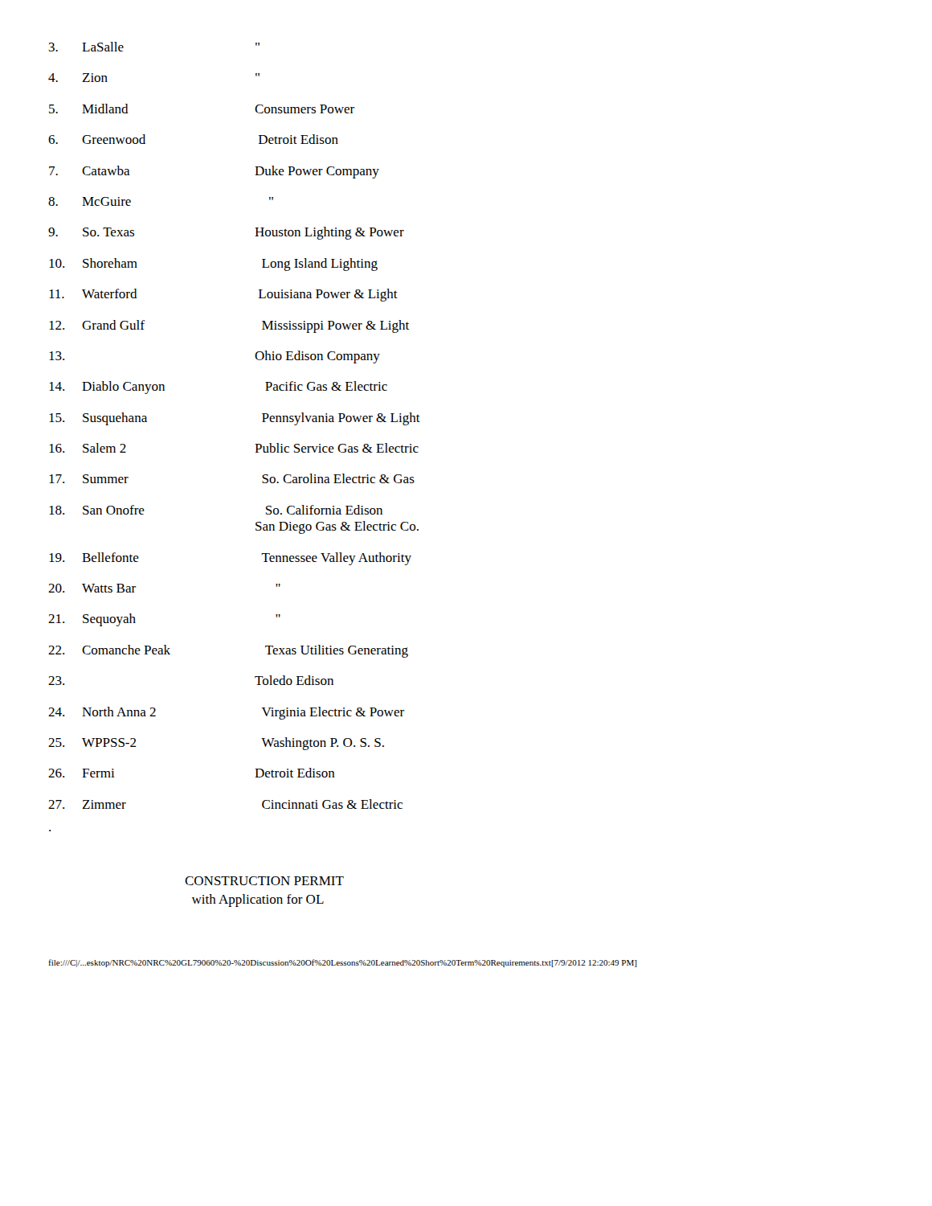| 3. | LaSalle | " |
| 4. | Zion | " |
| 5. | Midland | Consumers Power |
| 6. | Greenwood | Detroit Edison |
| 7. | Catawba | Duke Power Company |
| 8. | McGuire | " |
| 9. | So. Texas | Houston Lighting & Power |
| 10. | Shoreham | Long Island Lighting |
| 11. | Waterford | Louisiana Power & Light |
| 12. | Grand Gulf | Mississippi Power & Light |
| 13. | | Ohio Edison Company |
| 14. | Diablo Canyon | Pacific Gas & Electric |
| 15. | Susquehana | Pennsylvania Power & Light |
| 16. | Salem 2 | Public Service Gas & Electric |
| 17. | Summer | So. Carolina Electric & Gas |
| 18. | San Onofre | So. California Edison San Diego Gas & Electric Co. |
| 19. | Bellefonte | Tennessee Valley Authority |
| 20. | Watts Bar | " |
| 21. | Sequoyah | " |
| 22. | Comanche Peak | Texas Utilities Generating |
| 23. | | Toledo Edison |
| 24. | North Anna 2 | Virginia Electric & Power |
| 25. | WPPSS-2 | Washington P. O. S. S. |
| 26. | Fermi | Detroit Edison |
| 27. | Zimmer | Cincinnati Gas & Electric |
.
CONSTRUCTION PERMIT
with Application for OL
file:///C|/...esktop/NRC%20NRC%20GL79060%20-%20Discussion%20Of%20Lessons%20Learned%20Short%20Term%20Requirements.txt[7/9/2012 12:20:49 PM]